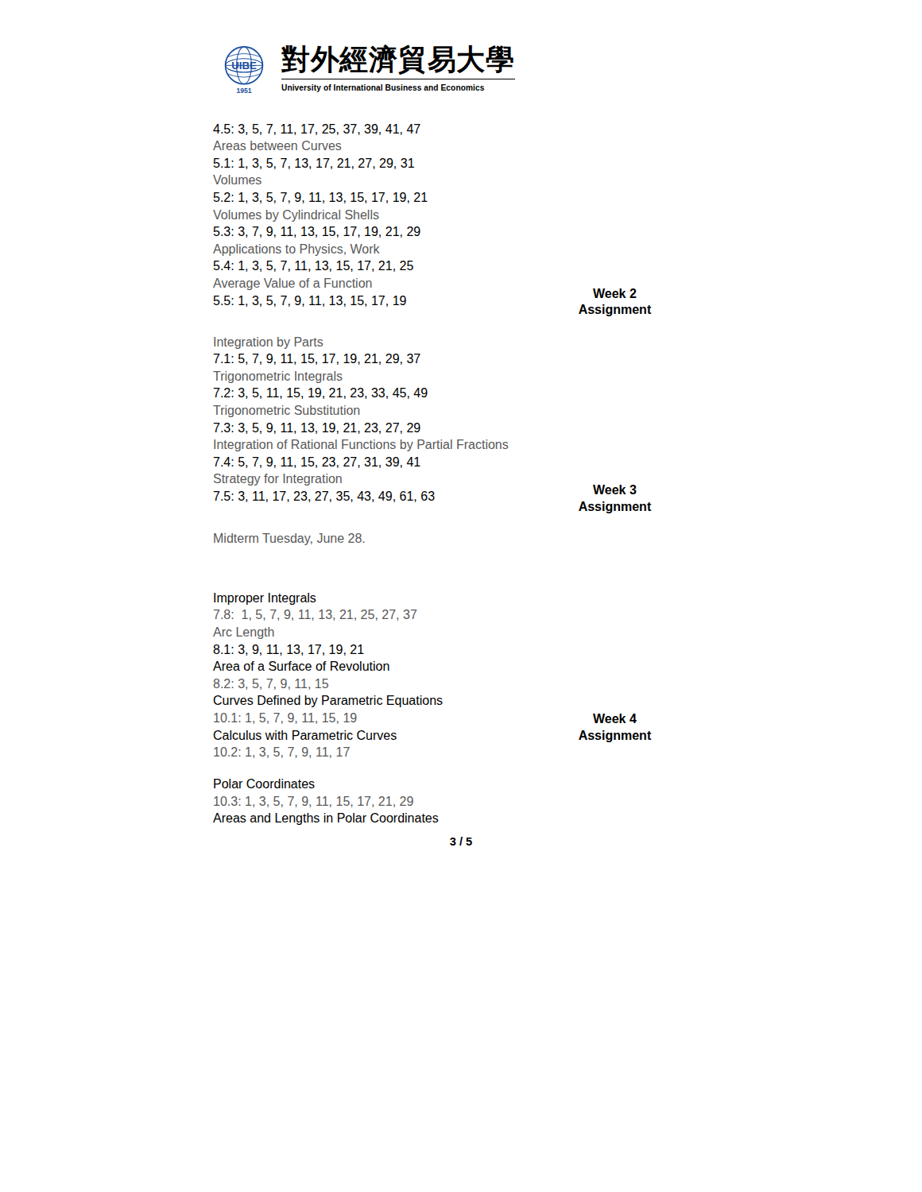UIBE 1951
對外經濟貿易大學
University of International Business and Economics
| 4.5: 3, 5, 7, 11, 17, 25, 37, 39, 41, 47 Areas between Curves 5.1: 1, 3, 5, 7, 13, 17, 21, 27, 29, 31 Volumes 5.2: 1, 3, 5, 7, 9, 11, 13, 15, 17, 19, 21 Volumes by Cylindrical Shells 5.3: 3, 7, 9, 11, 13, 15, 17, 19, 21, 29 Applications to Physics, Work 5.4: 1, 3, 5, 7, 11, 13, 15, 17, 21, 25 Average Value of a Function 5.5: 1, 3, 5, 7, 9, 11, 13, 15, 17, 19 | Week 2 Assignment |
| Integration by Parts 7.1: 5, 7, 9, 11, 15, 17, 19, 21, 29, 37 Trigonometric Integrals 7.2: 3, 5, 11, 15, 19, 21, 23, 33, 45, 49 Trigonometric Substitution 7.3: 3, 5, 9, 11, 13, 19, 21, 23, 27, 29 Integration of Rational Functions by Partial Fractions 7.4: 5, 7, 9, 11, 15, 23, 27, 31, 39, 41 Strategy for Integration 7.5: 3, 11, 17, 23, 27, 35, 43, 49, 61, 63 | Week 3 Assignment |
| Midterm Tuesday, June 28. Improper Integrals 7.8: 1, 5, 7, 9, 11, 13, 21, 25, 27, 37 Arc Length 8.1: 3, 9, 11, 13, 17, 19, 21 Area of a Surface of Revolution 8.2: 3, 5, 7, 9, 11, 15 Curves Defined by Parametric Equations 10.1: 1, 5, 7, 9, 11, 15, 19 Calculus with Parametric Curves 10.2: 1, 3, 5, 7, 9, 11, 17 | Week 4 Assignment |
| Polar Coordinates 10.3: 1, 3, 5, 7, 9, 11, 15, 17, 21, 29 Areas and Lengths in Polar Coordinates | |
3 / 5